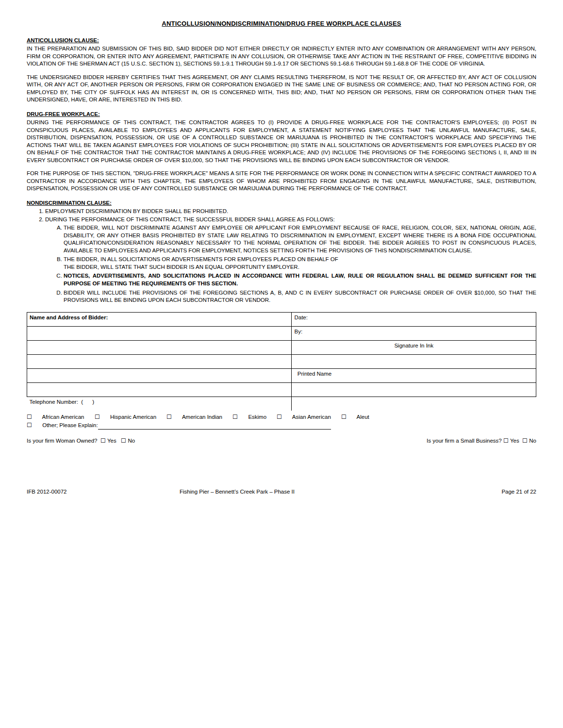ANTICOLLUSION/NONDISCRIMINATION/DRUG FREE WORKPLACE CLAUSES
Anticollusion Clause:
In the preparation and submission of this bid, said bidder did not either directly or indirectly enter into any combination or arrangement with any person, firm or corporation, or enter into any agreement, participate in any collusion, or otherwise take any action in the restraint of free, competitive bidding in violation of the Sherman Act (15 U.S.C. Section 1), Sections 59.1-9.1 through 59.1-9.17 or Sections 59.1-68.6 through 59.1-68.8 of the Code of Virginia.
The undersigned bidder hereby certifies that this agreement, or any claims resulting therefrom, is not the result of, or affected by, any act of collusion with, or any act of, another person or persons, firm or corporation engaged in the same line of business or commerce; and, that no person acting for, or employed by, the City of Suffolk has an interest in, or is concerned with, this bid; and, that no person or persons, firm or corporation other than the undersigned, have, or are, interested in this bid.
Drug-Free Workplace:
During the performance of this contract, the contractor agrees to (i) provide a drug-free workplace for the contractor's employees; (ii) post in conspicuous places, available to employees and applicants for employment, a statement notifying employees that the unlawful manufacture, sale, distribution, dispensation, possession, or use of a controlled substance or marijuana is prohibited in the contractor's workplace and specifying the actions that will be taken against employees for violations of such prohibition; (iii) state in all solicitations or advertisements for employees placed by or on behalf of the contractor that the contractor maintains a drug-free workplace; and (iv) include the provisions of the foregoing sections I, II, and III in every subcontract or purchase order of over $10,000, so that the provisions will be binding upon each subcontractor or vendor.
For the purpose of this section, "drug-free workplace" means a site for the performance or work done in connection with a specific contract awarded to a contractor in accordance with this chapter, the employees of whom are prohibited from engaging in the unlawful manufacture, sale, distribution, dispensation, possession or use of any controlled substance or marijuana during the performance of the contract.
Nondiscrimination Clause:
Employment discrimination by bidder shall be prohibited.
During the performance of this contract, the successful bidder shall agree as follows:
The bidder, will not discriminate against any employee or applicant for employment because of race, religion, color, sex, national origin, age, disability, or any other basis prohibited by state law relating to discrimination in employment, except where there is a bona fide occupational qualification/consideration reasonably necessary to the normal operation of the bidder. The bidder agrees to post in conspicuous places, available to employees and applicants for employment, notices setting forth the provisions of this nondiscrimination clause.
The bidder, in all solicitations or advertisements for employees placed on behalf of
the bidder, will state that such bidder is an equal opportunity employer.
Notices, advertisements, and solicitations placed in accordance with federal law, rule or regulation shall be deemed sufficient for the purpose of meeting the requirements of this section.
Bidder will include the provisions of the foregoing sections A, B, and C in every subcontract or purchase order of over $10,000, so that the provisions will be binding upon each subcontractor or vendor.
| Name and Address of Bidder: | Date: |
| | By: |
| | Signature In Ink |
| | Printed Name |
| Telephone Number: ( ) | |
☐ African American ☐ Hispanic American ☐ American Indian ☐ Eskimo ☐ Asian American ☐ Aleut
☐ Other; Please Explain:
Is your firm Woman Owned? ☐ Yes ☐ No
Is your firm a Small Business? ☐ Yes ☐ No
IFB 2012-00072
Fishing Pier – Bennett’s Creek Park – Phase II
Page 21 of 22